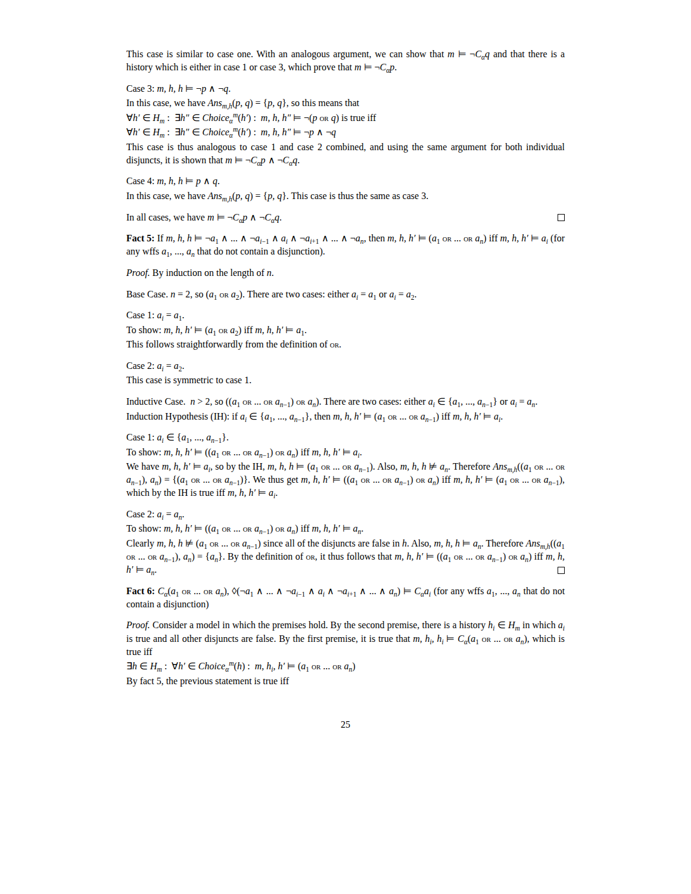This case is similar to case one. With an analogous argument, we can show that m ⊨ ¬Cαq and that there is a history which is either in case 1 or case 3, which prove that m ⊨ ¬Cαp.
Case 3: m, h, h ⊨ ¬p ∧ ¬q.
In this case, we have Ansm,h(p, q) = {p, q}, so this means that
∀h′ ∈ Hm : ∃h″ ∈ Choiceαm(h′) : m, h, h″ ⊨ ¬(p or q) is true iff
∀h′ ∈ Hm : ∃h″ ∈ Choiceαm(h′) : m, h, h″ ⊨ ¬p ∧ ¬q
This case is thus analogous to case 1 and case 2 combined, and using the same argument for both individual disjuncts, it is shown that m ⊨ ¬Cαp ∧ ¬Cαq.
Case 4: m, h, h ⊨ p ∧ q.
In this case, we have Ansm,h(p, q) = {p, q}. This case is thus the same as case 3.
In all cases, we have m ⊨ ¬Cαp ∧ ¬Cαq.
Fact 5: If m, h, h ⊨ ¬a1 ∧ ... ∧ ¬ai−1 ∧ ai ∧ ¬ai+1 ∧ ... ∧ ¬an, then m, h, h′ ⊨ (a1 or ... or an) iff m, h, h′ ⊨ ai (for any wffs a1, ..., an that do not contain a disjunction).
Proof. By induction on the length of n.
Base Case. n = 2, so (a1 or a2). There are two cases: either ai = a1 or ai = a2.
Case 1: ai = a1.
To show: m, h, h′ ⊨ (a1 or a2) iff m, h, h′ ⊨ a1.
This follows straightforwardly from the definition of or.
Case 2: ai = a2.
This case is symmetric to case 1.
Inductive Case. n > 2, so ((a1 or ... or an−1) or an). There are two cases: either ai ∈ {a1, ..., an−1} or ai = an.
Induction Hypothesis (IH): if ai ∈ {a1, ..., an−1}, then m, h, h′ ⊨ (a1 or ... or an−1) iff m, h, h′ ⊨ ai.
Case 1: ai ∈ {a1, ..., an−1}.
To show: m, h, h′ ⊨ ((a1 or ... or an−1) or an) iff m, h, h′ ⊨ ai.
We have m, h, h′ ⊨ ai, so by the IH, m, h, h ⊨ (a1 or ... or an−1). Also, m, h, h ⊭ an. Therefore Ansm,h((a1 or ... or an−1), an) = {(a1 or ... or an−1)}. We thus get m, h, h′ ⊨ ((a1 or ... or an−1) or an) iff m, h, h′ ⊨ (a1 or ... or an−1), which by the IH is true iff m, h, h′ ⊨ ai.
Case 2: ai = an.
To show: m, h, h′ ⊨ ((a1 or ... or an−1) or an) iff m, h, h′ ⊨ an.
Clearly m, h, h ⊭ (a1 or ... or an−1) since all of the disjuncts are false in h. Also, m, h, h ⊨ an. Therefore Ansm,h((a1 or ... or an−1), an) = {an}. By the definition of or, it thus follows that m, h, h′ ⊨ ((a1 or ... or an−1) or an) iff m, h, h′ ⊨ an.
Fact 6: Cα(a1 or ... or an), ◊(¬a1 ∧ ... ∧ ¬ai−1 ∧ ai ∧ ¬ai+1 ∧ ... ∧ an) ⊨ Cαai (for any wffs a1, ..., an that do not contain a disjunction)
Proof. Consider a model in which the premises hold. By the second premise, there is a history hi ∈ Hm in which ai is true and all other disjuncts are false. By the first premise, it is true that m, hi, hi ⊨ Cα(a1 or ... or an), which is true iff
∃h ∈ Hm : ∀h′ ∈ Choiceαm(h) : m, hi, h′ ⊨ (a1 or ... or an)
By fact 5, the previous statement is true iff
25